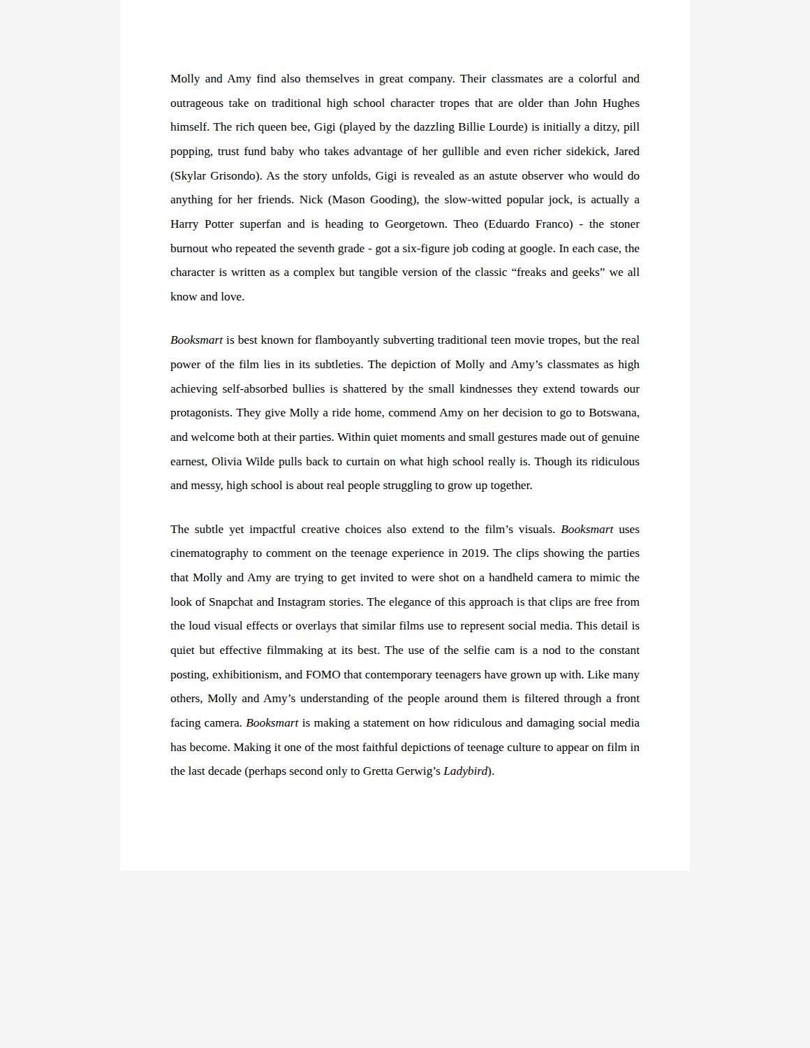Molly and Amy find also themselves in great company. Their classmates are a colorful and outrageous take on traditional high school character tropes that are older than John Hughes himself. The rich queen bee, Gigi (played by the dazzling Billie Lourde) is initially a ditzy, pill popping, trust fund baby who takes advantage of her gullible and even richer sidekick, Jared (Skylar Grisondo). As the story unfolds, Gigi is revealed as an astute observer who would do anything for her friends. Nick (Mason Gooding), the slow-witted popular jock, is actually a Harry Potter superfan and is heading to Georgetown. Theo (Eduardo Franco) - the stoner burnout who repeated the seventh grade - got a six-figure job coding at google. In each case, the character is written as a complex but tangible version of the classic “freaks and geeks” we all know and love.
Booksmart is best known for flamboyantly subverting traditional teen movie tropes, but the real power of the film lies in its subtleties. The depiction of Molly and Amy’s classmates as high achieving self-absorbed bullies is shattered by the small kindnesses they extend towards our protagonists. They give Molly a ride home, commend Amy on her decision to go to Botswana, and welcome both at their parties. Within quiet moments and small gestures made out of genuine earnest, Olivia Wilde pulls back to curtain on what high school really is. Though its ridiculous and messy, high school is about real people struggling to grow up together.
The subtle yet impactful creative choices also extend to the film’s visuals. Booksmart uses cinematography to comment on the teenage experience in 2019. The clips showing the parties that Molly and Amy are trying to get invited to were shot on a handheld camera to mimic the look of Snapchat and Instagram stories. The elegance of this approach is that clips are free from the loud visual effects or overlays that similar films use to represent social media. This detail is quiet but effective filmmaking at its best. The use of the selfie cam is a nod to the constant posting, exhibitionism, and FOMO that contemporary teenagers have grown up with. Like many others, Molly and Amy’s understanding of the people around them is filtered through a front facing camera. Booksmart is making a statement on how ridiculous and damaging social media has become. Making it one of the most faithful depictions of teenage culture to appear on film in the last decade (perhaps second only to Gretta Gerwig’s Ladybird).